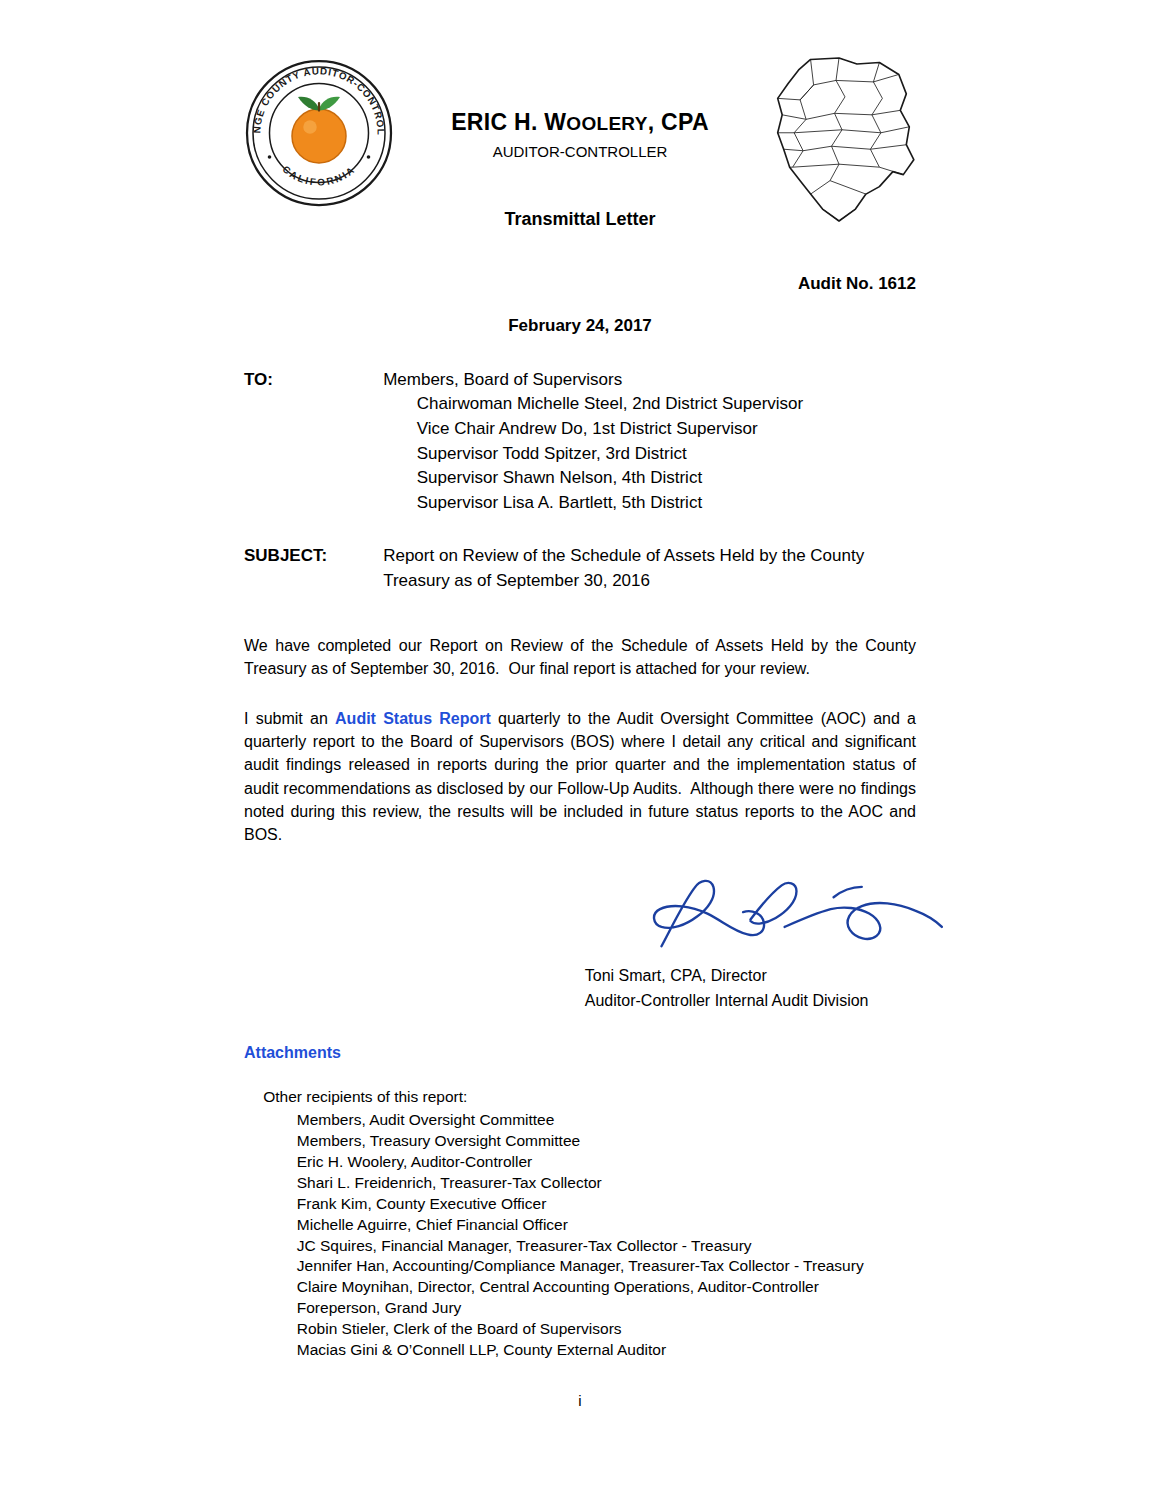ORANGE COUNTY AUDITOR-CONTROLLER CALIFORNIA
ERIC H. WOOLERY, CPA
AUDITOR-CONTROLLER
Transmittal Letter
Audit No. 1612
February 24, 2017
| TO: | Members, Board of Supervisors Chairwoman Michelle Steel, 2nd District Supervisor Vice Chair Andrew Do, 1st District Supervisor Supervisor Todd Spitzer, 3rd District Supervisor Shawn Nelson, 4th District Supervisor Lisa A. Bartlett, 5th District |
| SUBJECT: | Report on Review of the Schedule of Assets Held by the County Treasury as of September 30, 2016 |
We have completed our Report on Review of the Schedule of Assets Held by the County Treasury as of September 30, 2016. Our final report is attached for your review.
I submit an Audit Status Report quarterly to the Audit Oversight Committee (AOC) and a quarterly report to the Board of Supervisors (BOS) where I detail any critical and significant audit findings released in reports during the prior quarter and the implementation status of audit recommendations as disclosed by our Follow-Up Audits. Although there were no findings noted during this review, the results will be included in future status reports to the AOC and BOS.
Toni Smart, CPA, Director
Auditor-Controller Internal Audit Division
Attachments
Other recipients of this report:
Members, Audit Oversight Committee
Members, Treasury Oversight Committee
Eric H. Woolery, Auditor-Controller
Shari L. Freidenrich, Treasurer-Tax Collector
Frank Kim, County Executive Officer
Michelle Aguirre, Chief Financial Officer
JC Squires, Financial Manager, Treasurer-Tax Collector - Treasury
Jennifer Han, Accounting/Compliance Manager, Treasurer-Tax Collector - Treasury
Claire Moynihan, Director, Central Accounting Operations, Auditor-Controller
Foreperson, Grand Jury
Robin Stieler, Clerk of the Board of Supervisors
Macias Gini & O’Connell LLP, County External Auditor
i